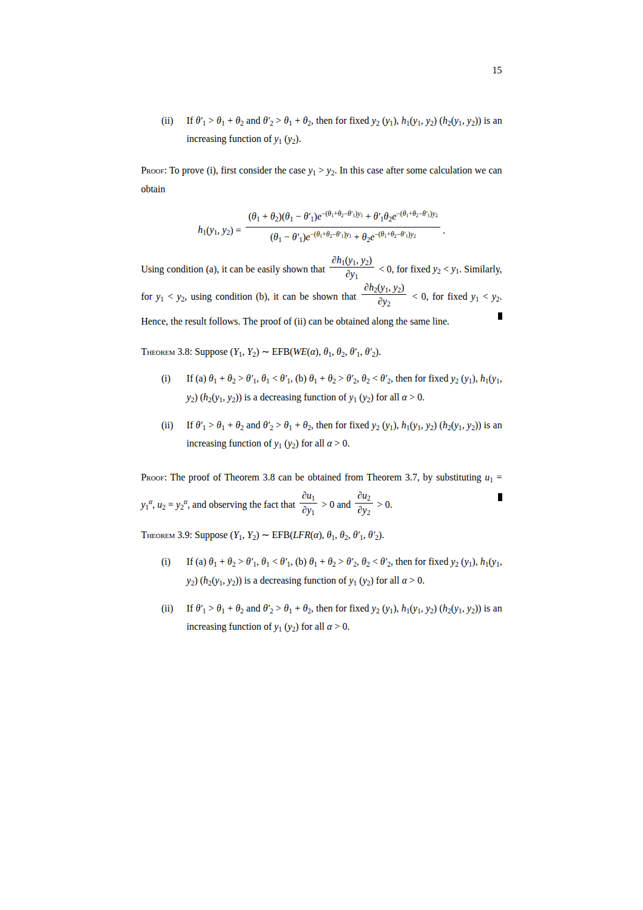15
(ii)
If θ′1 > θ1 + θ2 and θ′2 > θ1 + θ2, then for fixed y2 (y1), h1(y1, y2) (h2(y1, y2)) is an increasing function of y1 (y2).
Proof: To prove (i), first consider the case y1 > y2. In this case after some calculation we can obtain
h1(y1, y2) = (θ1 + θ2)(θ1 − θ′1)e−(θ1+θ2−θ′1)y1 + θ′1 θ2 e−(θ1+θ2−θ′1)y2 (θ1 − θ′1)e−(θ1+θ2−θ′1)y1 + θ2 e−(θ1+θ2−θ′1)y2 .
Using condition (a), it can be easily shown that ∂h1(y1, y2)∂y1 < 0, for fixed y2 < y1. Similarly, for y1 < y2, using condition (b), it can be shown that ∂h2(y1, y2)∂y2 < 0, for fixed y1 < y2. Hence, the result follows. The proof of (ii) can be obtained along the same line.
Theorem 3.8: Suppose (Y1, Y2) ∼ EFB(WE(α), θ1, θ2, θ′1, θ′2).
(i)
If (a) θ1 + θ2 > θ′1, θ1 < θ′1, (b) θ1 + θ2 > θ′2, θ2 < θ′2, then for fixed y2 (y1), h1(y1, y2) (h2(y1, y2)) is a decreasing function of y1 (y2) for all α > 0.
(ii)
If θ′1 > θ1 + θ2 and θ′2 > θ1 + θ2, then for fixed y2 (y1), h1(y1, y2) (h2(y1, y2)) is an increasing function of y1 (y2) for all α > 0.
Proof: The proof of Theorem 3.8 can be obtained from Theorem 3.7, by substituting u1 = y1α, u2 = y2α, and observing the fact that ∂u1∂y1 > 0 and ∂u2∂y2 > 0.
Theorem 3.9: Suppose (Y1, Y2) ∼ EFB(LFR(α), θ1, θ2, θ′1, θ′2).
(i)
If (a) θ1 + θ2 > θ′1, θ1 < θ′1, (b) θ1 + θ2 > θ′2, θ2 < θ′2, then for fixed y2 (y1), h1(y1, y2) (h2(y1, y2)) is a decreasing function of y1 (y2) for all α > 0.
(ii)
If θ′1 > θ1 + θ2 and θ′2 > θ1 + θ2, then for fixed y2 (y1), h1(y1, y2) (h2(y1, y2)) is an increasing function of y1 (y2) for all α > 0.